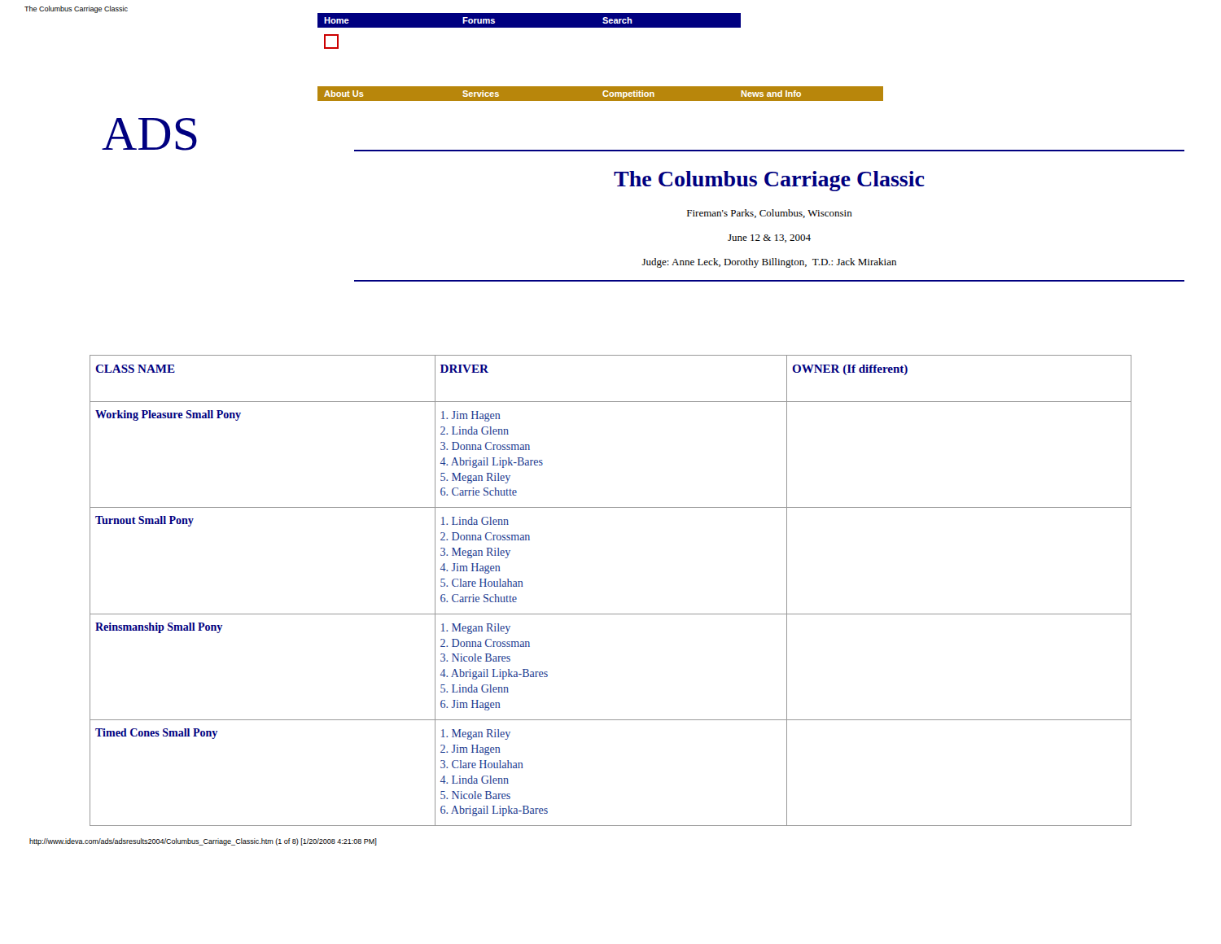The Columbus Carriage Classic
Home Forums Search
About Us Services Competition News and Info
The Columbus Carriage Classic
Fireman's Parks, Columbus, Wisconsin
June 12 & 13, 2004
Judge: Anne Leck, Dorothy Billington, T.D.: Jack Mirakian
| CLASS NAME | DRIVER | OWNER (If different) |
| --- | --- | --- |
| Working Pleasure Small Pony | 1. Jim Hagen 2. Linda Glenn 3. Donna Crossman 4. Abrigail Lipk-Bares 5. Megan Riley 6. Carrie Schutte | |
| Turnout Small Pony | 1. Linda Glenn 2. Donna Crossman 3. Megan Riley 4. Jim Hagen 5. Clare Houlahan 6. Carrie Schutte | |
| Reinsmanship Small Pony | 1. Megan Riley 2. Donna Crossman 3. Nicole Bares 4. Abrigail Lipka-Bares 5. Linda Glenn 6. Jim Hagen | |
| Timed Cones Small Pony | 1. Megan Riley 2. Jim Hagen 3. Clare Houlahan 4. Linda Glenn 5. Nicole Bares 6. Abrigail Lipka-Bares | |
http://www.ideva.com/ads/adsresults2004/Columbus_Carriage_Classic.htm (1 of 8) [1/20/2008 4:21:08 PM]